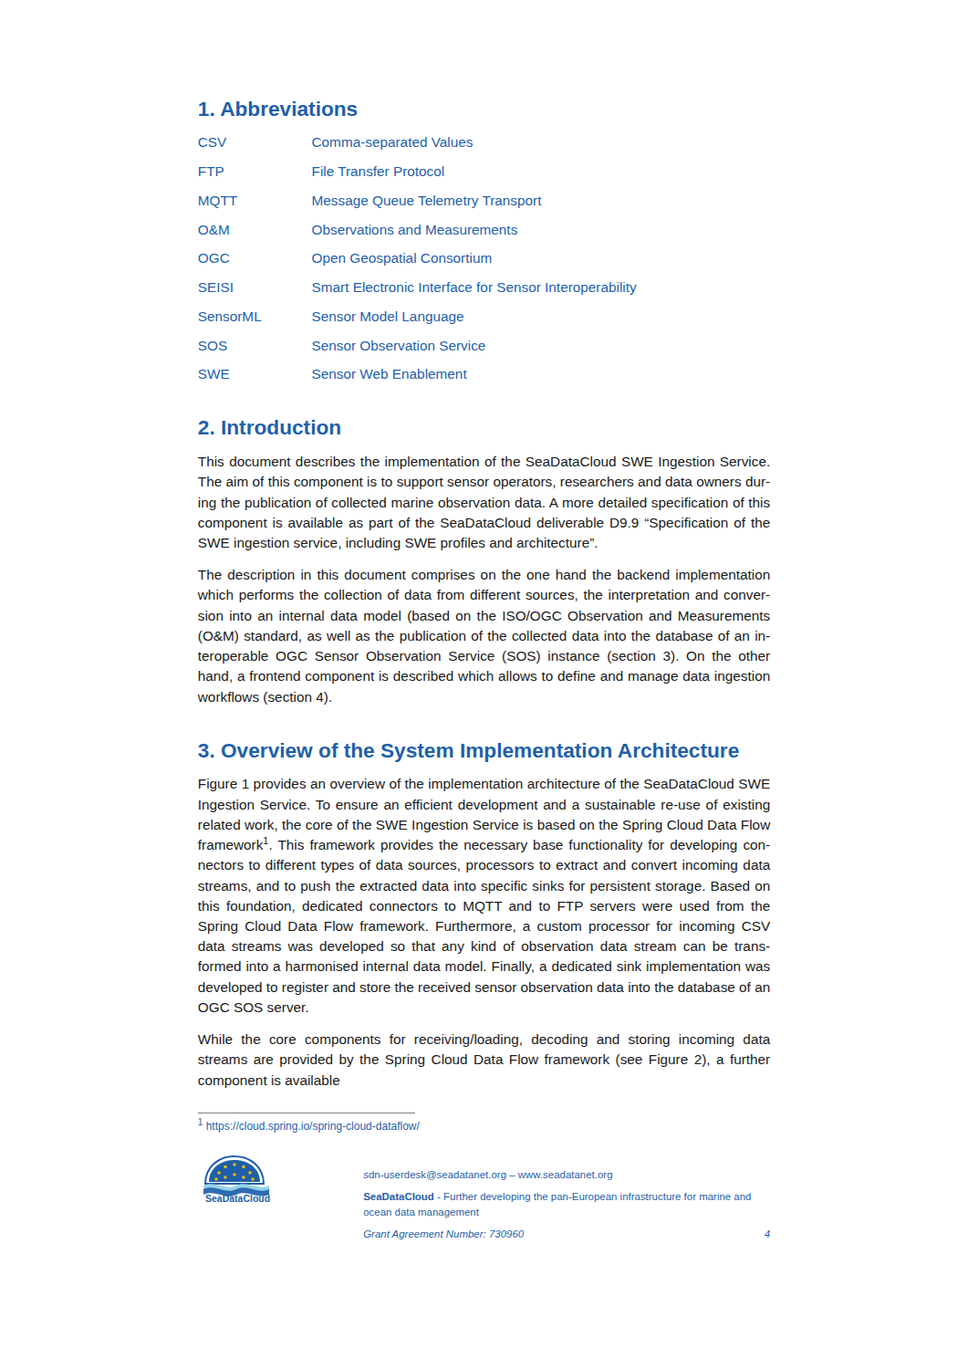1. Abbreviations
CSV
Comma-separated Values
FTP
File Transfer Protocol
MQTT
Message Queue Telemetry Transport
O&M
Observations and Measurements
OGC
Open Geospatial Consortium
SEISI
Smart Electronic Interface for Sensor Interoperability
SensorML
Sensor Model Language
SOS
Sensor Observation Service
SWE
Sensor Web Enablement
2. Introduction
This document describes the implementation of the SeaDataCloud SWE Ingestion Service. The aim of this component is to support sensor operators, researchers and data owners during the publication of collected marine observation data. A more detailed specification of this component is available as part of the SeaDataCloud deliverable D9.9 “Specification of the SWE ingestion service, including SWE profiles and architecture”.
The description in this document comprises on the one hand the backend implementation which performs the collection of data from different sources, the interpretation and conversion into an internal data model (based on the ISO/OGC Observation and Measurements (O&M) standard, as well as the publication of the collected data into the database of an interoperable OGC Sensor Observation Service (SOS) instance (section 3). On the other hand, a frontend component is described which allows to define and manage data ingestion workflows (section 4).
3. Overview of the System Implementation Architecture
Figure 1 provides an overview of the implementation architecture of the SeaDataCloud SWE Ingestion Service. To ensure an efficient development and a sustainable re-use of existing related work, the core of the SWE Ingestion Service is based on the Spring Cloud Data Flow framework1. This framework provides the necessary base functionality for developing connectors to different types of data sources, processors to extract and convert incoming data streams, and to push the extracted data into specific sinks for persistent storage. Based on this foundation, dedicated connectors to MQTT and to FTP servers were used from the Spring Cloud Data Flow framework. Furthermore, a custom processor for incoming CSV data streams was developed so that any kind of observation data stream can be transformed into a harmonised internal data model. Finally, a dedicated sink implementation was developed to register and store the received sensor observation data into the database of an OGC SOS server.
While the core components for receiving/loading, decoding and storing incoming data streams are provided by the Spring Cloud Data Flow framework (see Figure 2), a further component is available
1 https://cloud.spring.io/spring-cloud-dataflow/
SeaDataCloud
sdn-userdesk@seadatanet.org – www.seadatanet.org
SeaDataCloud - Further developing the pan-European infrastructure for marine and ocean data management
Grant Agreement Number: 7309604